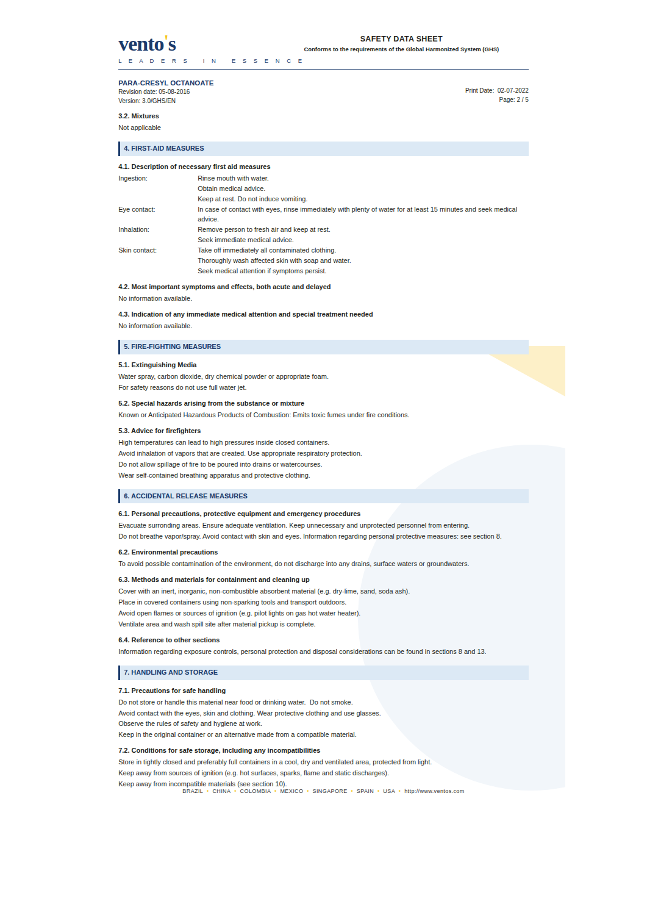vento's
L E A D E R S I N E S S E N C E
SAFETY DATA SHEET
Conforms to the requirements of the Global Harmonized System (GHS)
PARA-CRESYL OCTANOATE
Revision date: 05-08-2016
Version: 3.0/GHS/EN
Print Date: 02-07-2022
Page: 2 / 5
3.2. Mixtures
Not applicable
4. FIRST-AID MEASURES
4.1. Description of necessary first aid measures
| Ingestion: | Rinse mouth with water. |
| | Obtain medical advice. |
| | Keep at rest. Do not induce vomiting. |
| Eye contact: | In case of contact with eyes, rinse immediately with plenty of water for at least 15 minutes and seek medical advice. |
| Inhalation: | Remove person to fresh air and keep at rest. |
| | Seek immediate medical advice. |
| Skin contact: | Take off immediately all contaminated clothing. |
| | Thoroughly wash affected skin with soap and water. |
| | Seek medical attention if symptoms persist. |
4.2. Most important symptoms and effects, both acute and delayed
No information available.
4.3. Indication of any immediate medical attention and special treatment needed
No information available.
5. FIRE-FIGHTING MEASURES
5.1. Extinguishing Media
Water spray, carbon dioxide, dry chemical powder or appropriate foam.
For safety reasons do not use full water jet.
5.2. Special hazards arising from the substance or mixture
Known or Anticipated Hazardous Products of Combustion: Emits toxic fumes under fire conditions.
5.3. Advice for firefighters
High temperatures can lead to high pressures inside closed containers.
Avoid inhalation of vapors that are created. Use appropriate respiratory protection.
Do not allow spillage of fire to be poured into drains or watercourses.
Wear self-contained breathing apparatus and protective clothing.
6. ACCIDENTAL RELEASE MEASURES
6.1. Personal precautions, protective equipment and emergency procedures
Evacuate surronding areas. Ensure adequate ventilation. Keep unnecessary and unprotected personnel from entering.
Do not breathe vapor/spray. Avoid contact with skin and eyes. Information regarding personal protective measures: see section 8.
6.2. Environmental precautions
To avoid possible contamination of the environment, do not discharge into any drains, surface waters or groundwaters.
6.3. Methods and materials for containment and cleaning up
Cover with an inert, inorganic, non-combustible absorbent material (e.g. dry-lime, sand, soda ash).
Place in covered containers using non-sparking tools and transport outdoors.
Avoid open flames or sources of ignition (e.g. pilot lights on gas hot water heater).
Ventilate area and wash spill site after material pickup is complete.
6.4. Reference to other sections
Information regarding exposure controls, personal protection and disposal considerations can be found in sections 8 and 13.
7. HANDLING AND STORAGE
7.1. Precautions for safe handling
Do not store or handle this material near food or drinking water. Do not smoke.
Avoid contact with the eyes, skin and clothing. Wear protective clothing and use glasses.
Observe the rules of safety and hygiene at work.
Keep in the original container or an alternative made from a compatible material.
7.2. Conditions for safe storage, including any incompatibilities
Store in tightly closed and preferably full containers in a cool, dry and ventilated area, protected from light.
Keep away from sources of ignition (e.g. hot surfaces, sparks, flame and static discharges).
Keep away from incompatible materials (see section 10).
BRAZIL • CHINA • COLOMBIA • MEXICO • SINGAPORE • SPAIN • USA • http://www.ventos.com